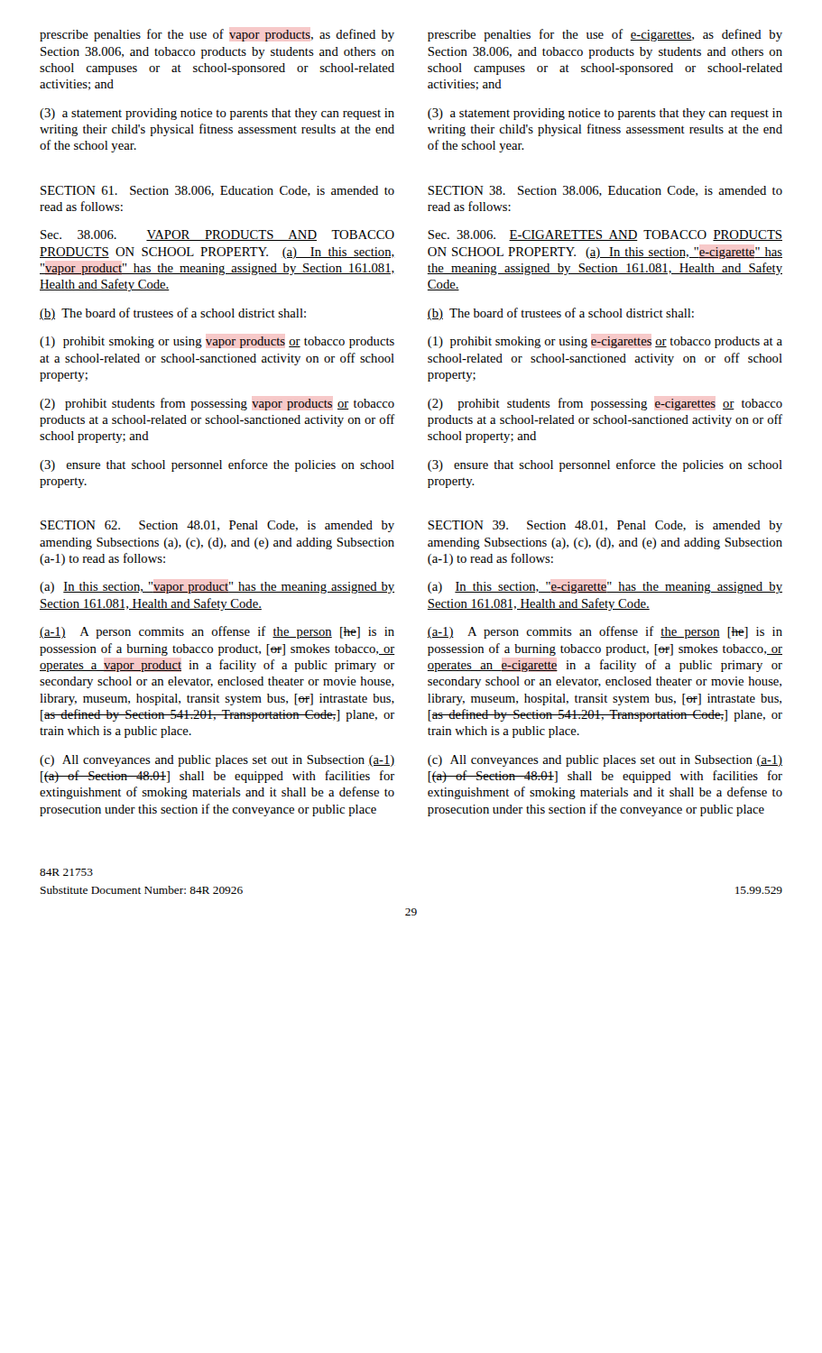prescribe penalties for the use of vapor products, as defined by Section 38.006, and tobacco products by students and others on school campuses or at school-sponsored or school-related activities; and
(3) a statement providing notice to parents that they can request in writing their child's physical fitness assessment results at the end of the school year.
SECTION 61. Section 38.006, Education Code, is amended to read as follows:
Sec. 38.006. VAPOR PRODUCTS AND TOBACCO PRODUCTS ON SCHOOL PROPERTY. (a) In this section, "vapor product" has the meaning assigned by Section 161.081, Health and Safety Code.
(b) The board of trustees of a school district shall:
(1) prohibit smoking or using vapor products or tobacco products at a school-related or school-sanctioned activity on or off school property;
(2) prohibit students from possessing vapor products or tobacco products at a school-related or school-sanctioned activity on or off school property; and
(3) ensure that school personnel enforce the policies on school property.
SECTION 62. Section 48.01, Penal Code, is amended by amending Subsections (a), (c), (d), and (e) and adding Subsection (a-1) to read as follows:
(a) In this section, "vapor product" has the meaning assigned by Section 161.081, Health and Safety Code.
(a-1) A person commits an offense if the person [he] is in possession of a burning tobacco product, [or] smokes tobacco, or operates a vapor product in a facility of a public primary or secondary school or an elevator, enclosed theater or movie house, library, museum, hospital, transit system bus, [or] intrastate bus, [as defined by Section 541.201, Transportation Code,] plane, or train which is a public place.
(c) All conveyances and public places set out in Subsection (a-1) [(a) of Section 48.01] shall be equipped with facilities for extinguishment of smoking materials and it shall be a defense to prosecution under this section if the conveyance or public place
prescribe penalties for the use of e-cigarettes, as defined by Section 38.006, and tobacco products by students and others on school campuses or at school-sponsored or school-related activities; and
(3) a statement providing notice to parents that they can request in writing their child's physical fitness assessment results at the end of the school year.
SECTION 38. Section 38.006, Education Code, is amended to read as follows:
Sec. 38.006. E-CIGARETTES AND TOBACCO PRODUCTS ON SCHOOL PROPERTY. (a) In this section, "e-cigarette" has the meaning assigned by Section 161.081, Health and Safety Code.
(b) The board of trustees of a school district shall:
(1) prohibit smoking or using e-cigarettes or tobacco products at a school-related or school-sanctioned activity on or off school property;
(2) prohibit students from possessing e-cigarettes or tobacco products at a school-related or school-sanctioned activity on or off school property; and
(3) ensure that school personnel enforce the policies on school property.
SECTION 39. Section 48.01, Penal Code, is amended by amending Subsections (a), (c), (d), and (e) and adding Subsection (a-1) to read as follows:
(a) In this section, "e-cigarette" has the meaning assigned by Section 161.081, Health and Safety Code.
(a-1) A person commits an offense if the person [he] is in possession of a burning tobacco product, [or] smokes tobacco, or operates an e-cigarette in a facility of a public primary or secondary school or an elevator, enclosed theater or movie house, library, museum, hospital, transit system bus, [or] intrastate bus, [as defined by Section 541.201, Transportation Code,] plane, or train which is a public place.
(c) All conveyances and public places set out in Subsection (a-1) [(a) of Section 48.01] shall be equipped with facilities for extinguishment of smoking materials and it shall be a defense to prosecution under this section if the conveyance or public place
84R 21753
Substitute Document Number: 84R 20926
15.99.529
29